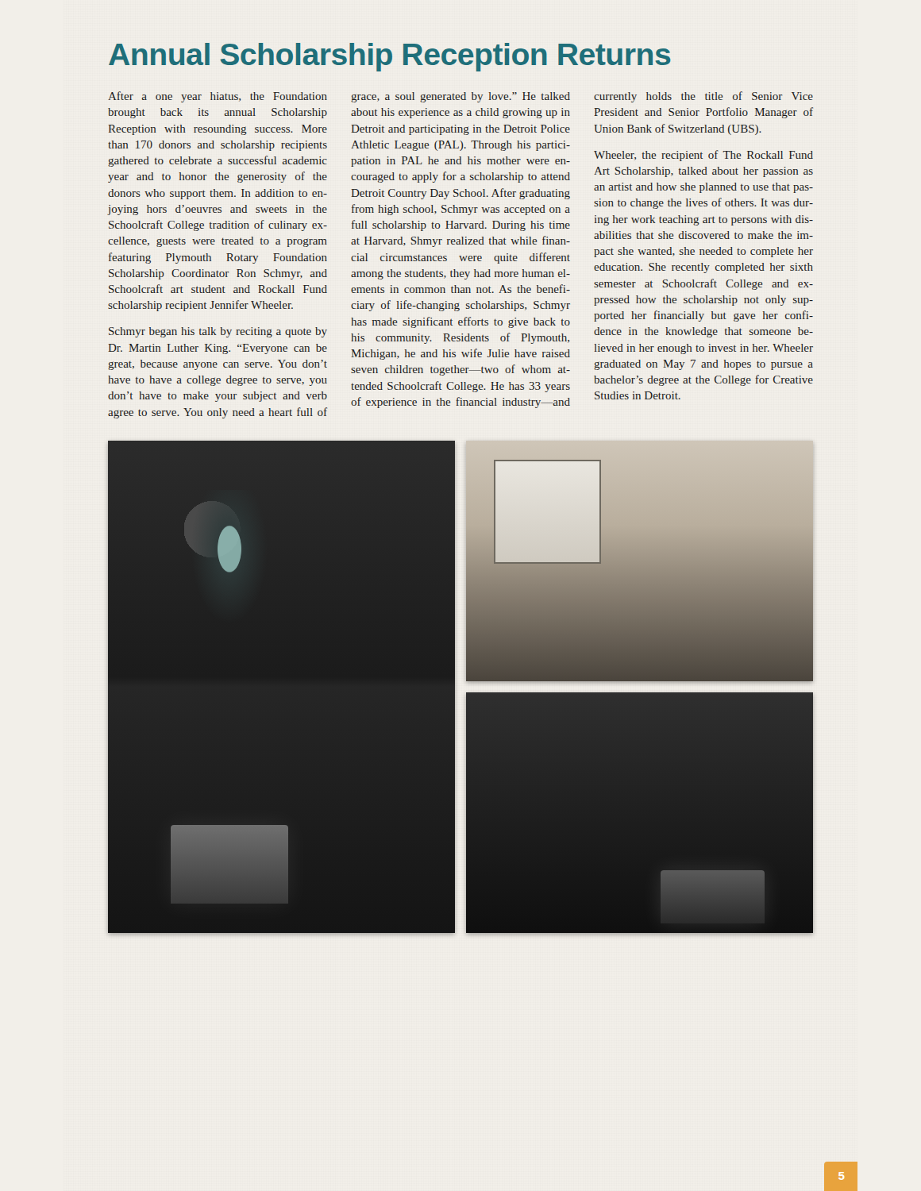Annual Scholarship Reception Returns
After a one year hiatus, the Foundation brought back its annual Scholarship Reception with resounding success. More than 170 donors and scholarship recipients gathered to celebrate a successful academic year and to honor the generosity of the donors who support them. In addition to enjoying hors d’oeuvres and sweets in the Schoolcraft College tradition of culinary excellence, guests were treated to a program featuring Plymouth Rotary Foundation Scholarship Coordinator Ron Schmyr, and Schoolcraft art student and Rockall Fund scholarship recipient Jennifer Wheeler.
Schmyr began his talk by reciting a quote by Dr. Martin Luther King. “Everyone can be great, because anyone can serve. You don’t have to have a college degree to serve, you don’t have to make your subject and verb agree to serve. You only need a heart full of grace, a soul generated by love.” He talked about his experience as a child growing up in Detroit and participating in the Detroit Police Athletic League (PAL). Through his participation in PAL he and his mother were encouraged to apply for a scholarship to attend Detroit Country Day School. After graduating from high school, Schmyr was accepted on a full scholarship to Harvard. During his time at Harvard, Shmyr realized that while financial circumstances were quite different among the students, they had more human elements in common than not. As the beneficiary of life-changing scholarships, Schmyr has made significant efforts to give back to his community. Residents of Plymouth, Michigan, he and his wife Julie have raised seven children together—two of whom attended Schoolcraft College. He has 33 years of experience in the financial industry—and currently holds the title of Senior Vice President and Senior Portfolio Manager of Union Bank of Switzerland (UBS).
Wheeler, the recipient of The Rockall Fund Art Scholarship, talked about her passion as an artist and how she planned to use that passion to change the lives of others. It was during her work teaching art to persons with disabilities that she discovered to make the impact she wanted, she needed to complete her education. She recently completed her sixth semester at Schoolcraft College and expressed how the scholarship not only supported her financially but gave her confidence in the knowledge that someone believed in her enough to invest in her. Wheeler graduated on May 7 and hopes to pursue a bachelor’s degree at the College for Creative Studies in Detroit.
5